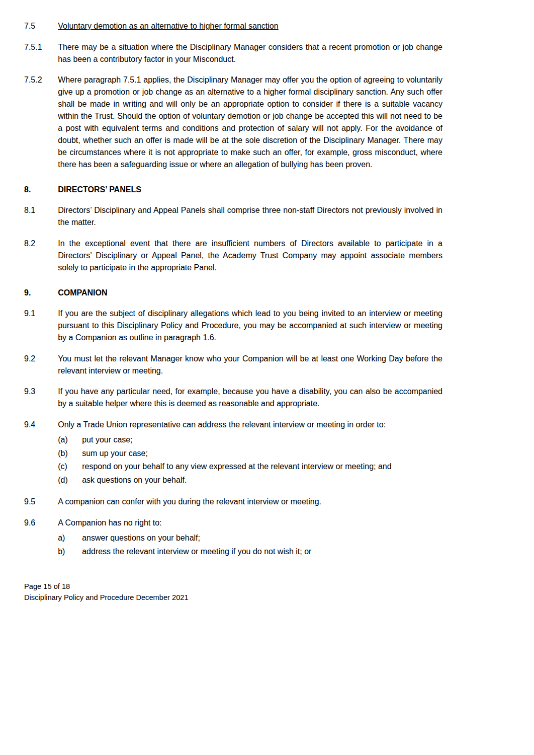7.5
Voluntary demotion as an alternative to higher formal sanction
7.5.1
There may be a situation where the Disciplinary Manager considers that a recent promotion or job change has been a contributory factor in your Misconduct.
7.5.2
Where paragraph 7.5.1 applies, the Disciplinary Manager may offer you the option of agreeing to voluntarily give up a promotion or job change as an alternative to a higher formal disciplinary sanction. Any such offer shall be made in writing and will only be an appropriate option to consider if there is a suitable vacancy within the Trust. Should the option of voluntary demotion or job change be accepted this will not need to be a post with equivalent terms and conditions and protection of salary will not apply. For the avoidance of doubt, whether such an offer is made will be at the sole discretion of the Disciplinary Manager. There may be circumstances where it is not appropriate to make such an offer, for example, gross misconduct, where there has been a safeguarding issue or where an allegation of bullying has been proven.
8. Directors’ Panels
8.1
Directors’ Disciplinary and Appeal Panels shall comprise three non-staff Directors not previously involved in the matter.
8.2
In the exceptional event that there are insufficient numbers of Directors available to participate in a Directors’ Disciplinary or Appeal Panel, the Academy Trust Company may appoint associate members solely to participate in the appropriate Panel.
9. Companion
9.1
If you are the subject of disciplinary allegations which lead to you being invited to an interview or meeting pursuant to this Disciplinary Policy and Procedure, you may be accompanied at such interview or meeting by a Companion as outline in paragraph 1.6.
9.2
You must let the relevant Manager know who your Companion will be at least one Working Day before the relevant interview or meeting.
9.3
If you have any particular need, for example, because you have a disability, you can also be accompanied by a suitable helper where this is deemed as reasonable and appropriate.
9.4
Only a Trade Union representative can address the relevant interview or meeting in order to:
(a) put your case;
(b) sum up your case;
(c) respond on your behalf to any view expressed at the relevant interview or meeting; and
(d) ask questions on your behalf.
9.5
A companion can confer with you during the relevant interview or meeting.
9.6
A Companion has no right to:
a) answer questions on your behalf;
b) address the relevant interview or meeting if you do not wish it; or
Page 15 of 18
Disciplinary Policy and Procedure December 2021